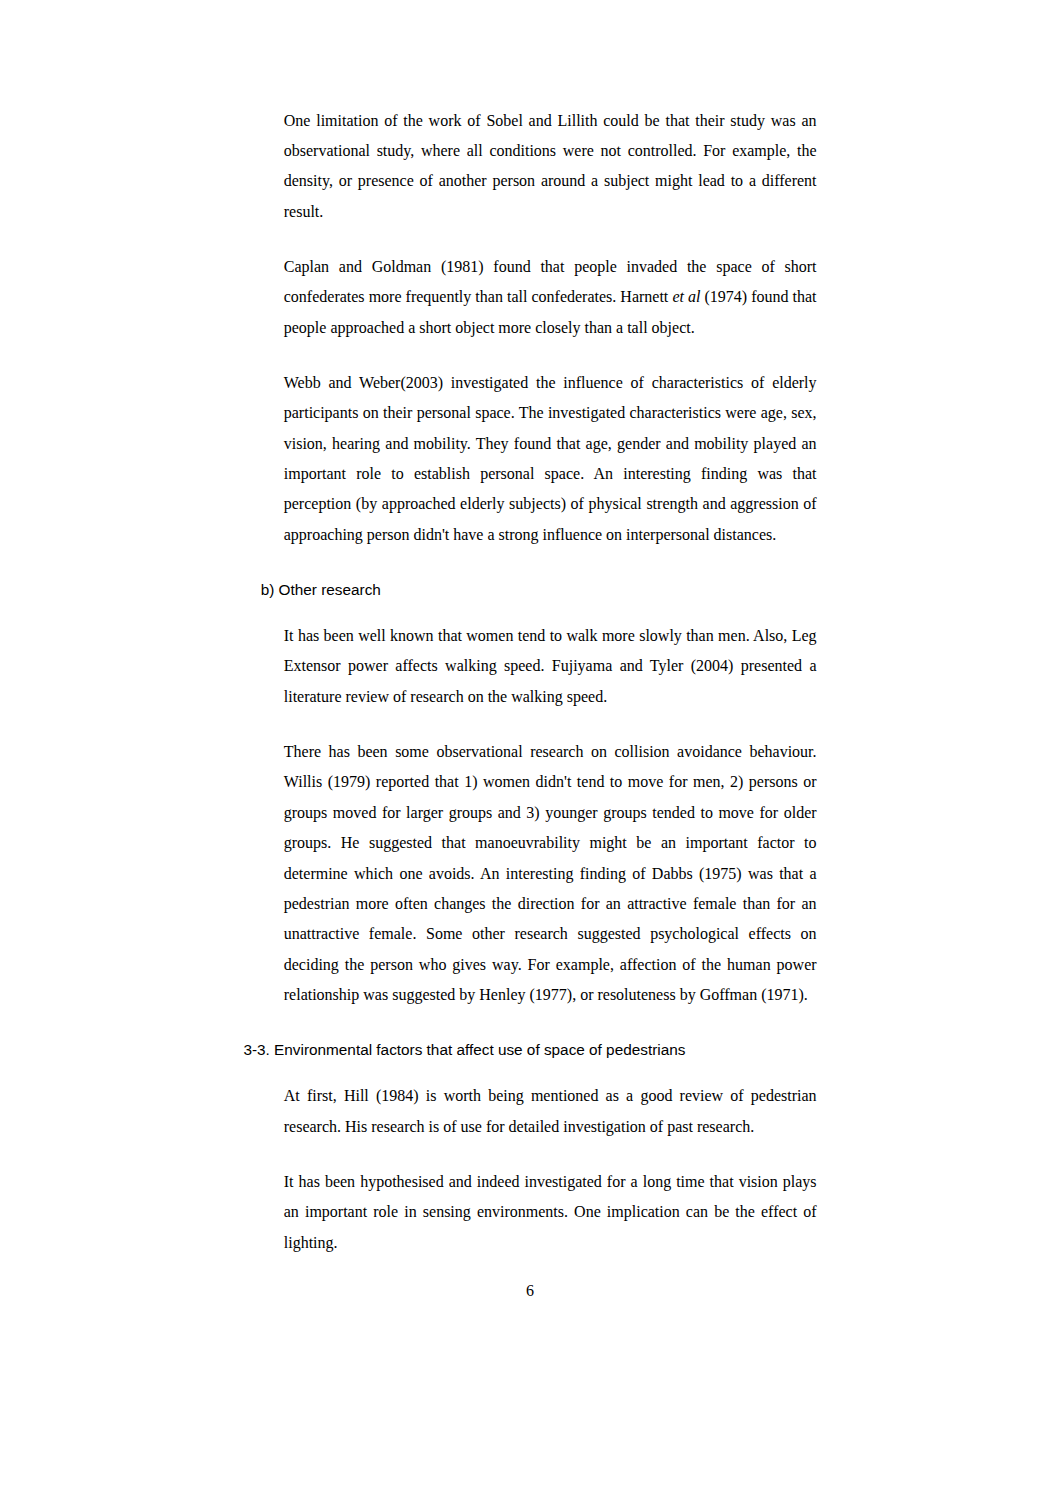One limitation of the work of Sobel and Lillith could be that their study was an observational study, where all conditions were not controlled. For example, the density, or presence of another person around a subject might lead to a different result.
Caplan and Goldman (1981) found that people invaded the space of short confederates more frequently than tall confederates. Harnett et al (1974) found that people approached a short object more closely than a tall object.
Webb and Weber(2003) investigated the influence of characteristics of elderly participants on their personal space. The investigated characteristics were age, sex, vision, hearing and mobility. They found that age, gender and mobility played an important role to establish personal space. An interesting finding was that perception (by approached elderly subjects) of physical strength and aggression of approaching person didn't have a strong influence on interpersonal distances.
b) Other research
It has been well known that women tend to walk more slowly than men. Also, Leg Extensor power affects walking speed. Fujiyama and Tyler (2004) presented a literature review of research on the walking speed.
There has been some observational research on collision avoidance behaviour. Willis (1979) reported that 1) women didn't tend to move for men, 2) persons or groups moved for larger groups and 3) younger groups tended to move for older groups. He suggested that manoeuvrability might be an important factor to determine which one avoids. An interesting finding of Dabbs (1975) was that a pedestrian more often changes the direction for an attractive female than for an unattractive female. Some other research suggested psychological effects on deciding the person who gives way. For example, affection of the human power relationship was suggested by Henley (1977), or resoluteness by Goffman (1971).
3-3. Environmental factors that affect use of space of pedestrians
At first, Hill (1984) is worth being mentioned as a good review of pedestrian research. His research is of use for detailed investigation of past research.
It has been hypothesised and indeed investigated for a long time that vision plays an important role in sensing environments. One implication can be the effect of lighting.
6